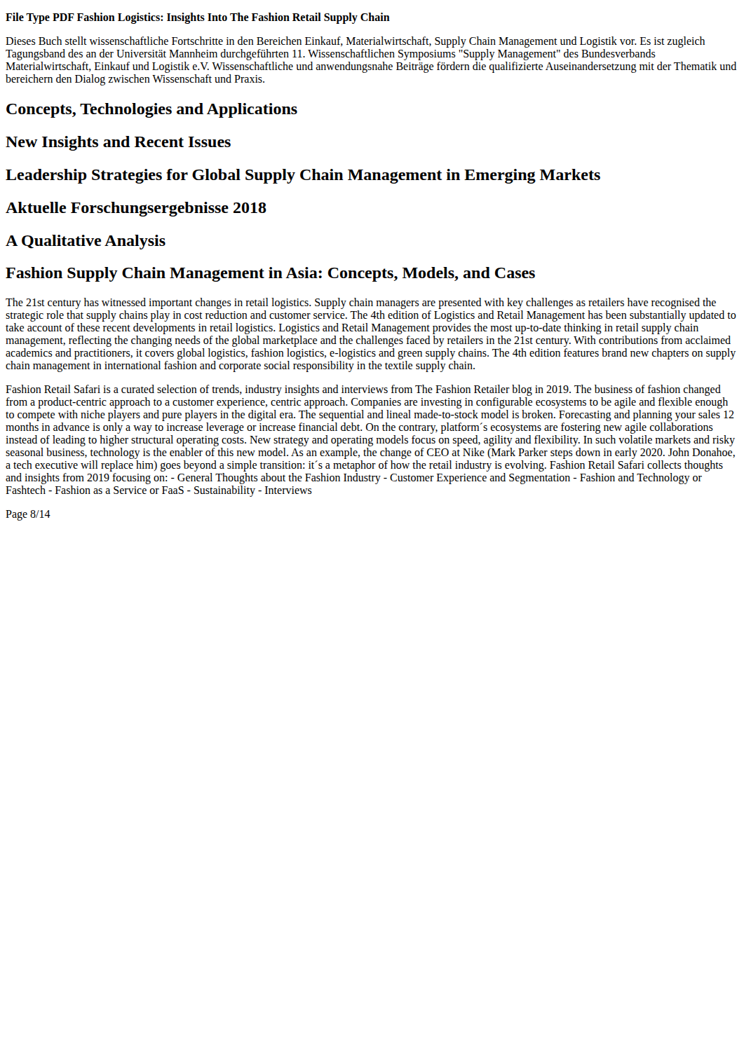File Type PDF Fashion Logistics: Insights Into The Fashion Retail Supply Chain
Dieses Buch stellt wissenschaftliche Fortschritte in den Bereichen Einkauf, Materialwirtschaft, Supply Chain Management und Logistik vor. Es ist zugleich Tagungsband des an der Universität Mannheim durchgeführten 11. Wissenschaftlichen Symposiums "Supply Management" des Bundesverbands Materialwirtschaft, Einkauf und Logistik e.V. Wissenschaftliche und anwendungsnahe Beiträge fördern die qualifizierte Auseinandersetzung mit der Thematik und bereichern den Dialog zwischen Wissenschaft und Praxis.
Concepts, Technologies and Applications
New Insights and Recent Issues
Leadership Strategies for Global Supply Chain Management in Emerging Markets
Aktuelle Forschungsergebnisse 2018
A Qualitative Analysis
Fashion Supply Chain Management in Asia: Concepts, Models, and Cases
The 21st century has witnessed important changes in retail logistics. Supply chain managers are presented with key challenges as retailers have recognised the strategic role that supply chains play in cost reduction and customer service. The 4th edition of Logistics and Retail Management has been substantially updated to take account of these recent developments in retail logistics. Logistics and Retail Management provides the most up-to-date thinking in retail supply chain management, reflecting the changing needs of the global marketplace and the challenges faced by retailers in the 21st century. With contributions from acclaimed academics and practitioners, it covers global logistics, fashion logistics, e-logistics and green supply chains. The 4th edition features brand new chapters on supply chain management in international fashion and corporate social responsibility in the textile supply chain.
Fashion Retail Safari is a curated selection of trends, industry insights and interviews from The Fashion Retailer blog in 2019. The business of fashion changed from a product-centric approach to a customer experience, centric approach. Companies are investing in configurable ecosystems to be agile and flexible enough to compete with niche players and pure players in the digital era. The sequential and lineal made-to-stock model is broken. Forecasting and planning your sales 12 months in advance is only a way to increase leverage or increase financial debt. On the contrary, platform´s ecosystems are fostering new agile collaborations instead of leading to higher structural operating costs. New strategy and operating models focus on speed, agility and flexibility. In such volatile markets and risky seasonal business, technology is the enabler of this new model. As an example, the change of CEO at Nike (Mark Parker steps down in early 2020. John Donahoe, a tech executive will replace him) goes beyond a simple transition: it´s a metaphor of how the retail industry is evolving. Fashion Retail Safari collects thoughts and insights from 2019 focusing on: - General Thoughts about the Fashion Industry - Customer Experience and Segmentation - Fashion and Technology or Fashtech - Fashion as a Service or FaaS - Sustainability - Interviews
Page 8/14